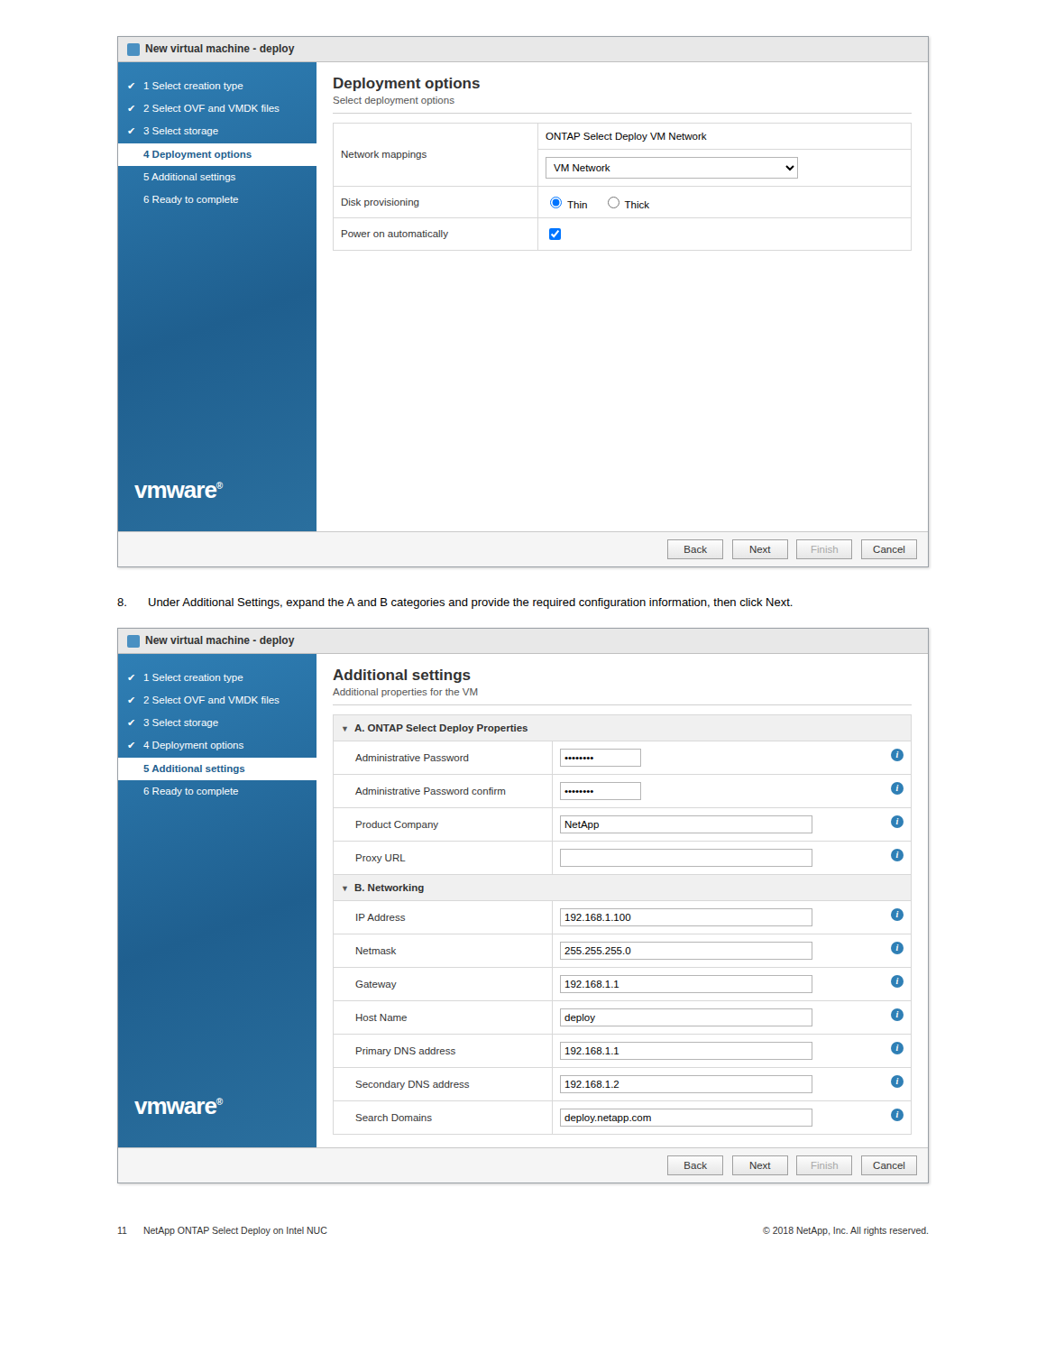New virtual machine - deploy
1 Select creation type
2 Select OVF and VMDK files
3 Select storage
4 Deployment options
5 Additional settings
6 Ready to complete
vmware®
Deployment options
Select deployment options
| Network mappings | ONTAP Select Deploy VM Network |
| VM Network |
| Disk provisioning | Thin Thick |
| Power on automatically | |
Back Next Finish Cancel
8.
Under Additional Settings, expand the A and B categories and provide the required configuration information, then click Next.
New virtual machine - deploy
1 Select creation type
2 Select OVF and VMDK files
3 Select storage
4 Deployment options
5 Additional settings
6 Ready to complete
vmware®
Additional settings
Additional properties for the VM
| ▼ A. ONTAP Select Deploy Properties |
| Administrative Password | i |
| Administrative Password confirm | i |
| Product Company | i |
| Proxy URL | i |
| ▼ B. Networking |
| IP Address | i |
| Netmask | i |
| Gateway | i |
| Host Name | i |
| Primary DNS address | i |
| Secondary DNS address | i |
| Search Domains | i |
Back Next Finish Cancel
11 NetApp ONTAP Select Deploy on Intel NUC
© 2018 NetApp, Inc. All rights reserved.